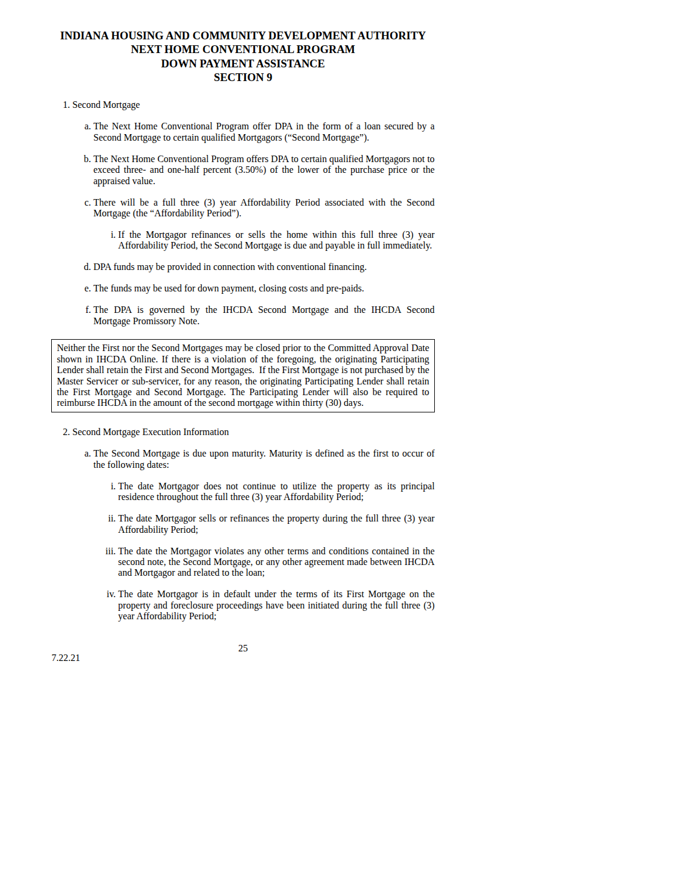INDIANA HOUSING AND COMMUNITY DEVELOPMENT AUTHORITY
NEXT HOME CONVENTIONAL PROGRAM
DOWN PAYMENT ASSISTANCE
SECTION 9
Second Mortgage
The Next Home Conventional Program offer DPA in the form of a loan secured by a Second Mortgage to certain qualified Mortgagors (“Second Mortgage”).
The Next Home Conventional Program offers DPA to certain qualified Mortgagors not to exceed three- and one-half percent (3.50%) of the lower of the purchase price or the appraised value.
There will be a full three (3) year Affordability Period associated with the Second Mortgage (the “Affordability Period”).
If the Mortgagor refinances or sells the home within this full three (3) year Affordability Period, the Second Mortgage is due and payable in full immediately.
DPA funds may be provided in connection with conventional financing.
The funds may be used for down payment, closing costs and pre-paids.
The DPA is governed by the IHCDA Second Mortgage and the IHCDA Second Mortgage Promissory Note.
Neither the First nor the Second Mortgages may be closed prior to the Committed Approval Date shown in IHCDA Online. If there is a violation of the foregoing, the originating Participating Lender shall retain the First and Second Mortgages. If the First Mortgage is not purchased by the Master Servicer or sub-servicer, for any reason, the originating Participating Lender shall retain the First Mortgage and Second Mortgage. The Participating Lender will also be required to reimburse IHCDA in the amount of the second mortgage within thirty (30) days.
Second Mortgage Execution Information
The Second Mortgage is due upon maturity. Maturity is defined as the first to occur of the following dates:
The date Mortgagor does not continue to utilize the property as its principal residence throughout the full three (3) year Affordability Period;
The date Mortgagor sells or refinances the property during the full three (3) year Affordability Period;
The date the Mortgagor violates any other terms and conditions contained in the second note, the Second Mortgage, or any other agreement made between IHCDA and Mortgagor and related to the loan;
The date Mortgagor is in default under the terms of its First Mortgage on the property and foreclosure proceedings have been initiated during the full three (3) year Affordability Period;
25
7.22.21